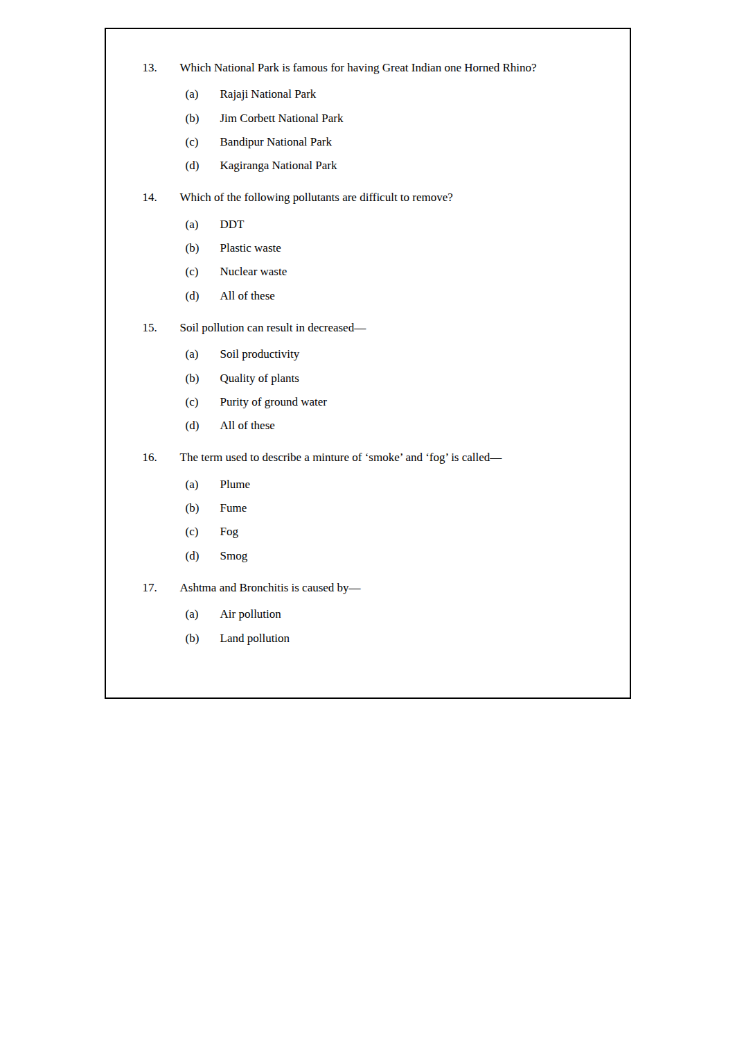Which National Park is famous for having Great Indian one Horned Rhino?
Rajaji National Park
Jim Corbett National Park
Bandipur National Park
Kagiranga National Park
Which of the following pollutants are difficult to remove?
DDT
Plastic waste
Nuclear waste
All of these
Soil pollution can result in decreased—
Soil productivity
Quality of plants
Purity of ground water
All of these
The term used to describe a minture of ‘smoke’ and ‘fog’ is called—
Plume
Fume
Fog
Smog
Ashtma and Bronchitis is caused by—
Air pollution
Land pollution